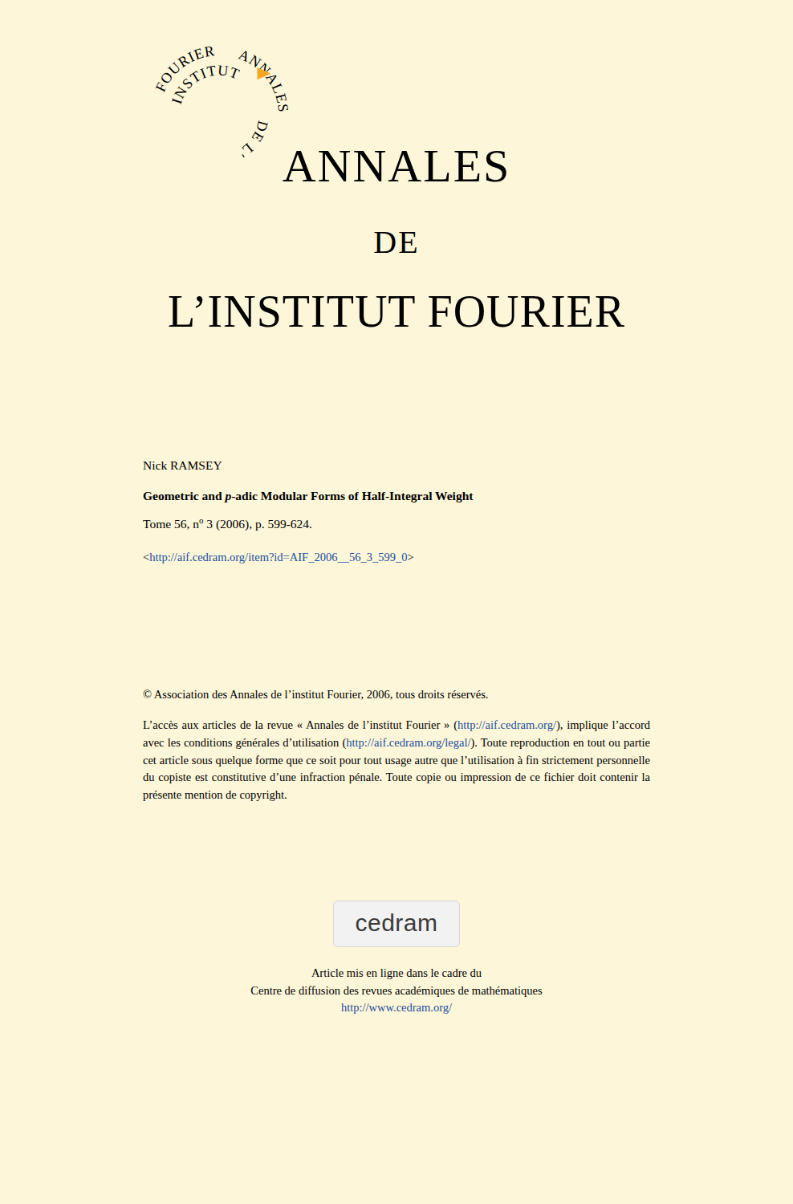FOURIER ANNALES INSTITUT DE L'
ANNALES
DE
L’INSTITUT FOURIER
Nick RAMSEY
Geometric and p-adic Modular Forms of Half-Integral Weight
Tome 56, no 3 (2006), p. 599-624.
<http://aif.cedram.org/item?id=AIF_2006__56_3_599_0>
© Association des Annales de l’institut Fourier, 2006, tous droits réservés.
L’accès aux articles de la revue « Annales de l’institut Fourier » (http://aif.cedram.org/), implique l’accord avec les conditions générales d’utilisation (http://aif.cedram.org/legal/). Toute reproduction en tout ou partie cet article sous quelque forme que ce soit pour tout usage autre que l’utilisation à fin strictement personnelle du copiste est constitutive d’une infraction pénale. Toute copie ou impression de ce fichier doit contenir la présente mention de copyright.
cedram
Article mis en ligne dans le cadre du
Centre de diffusion des revues académiques de mathématiques
http://www.cedram.org/